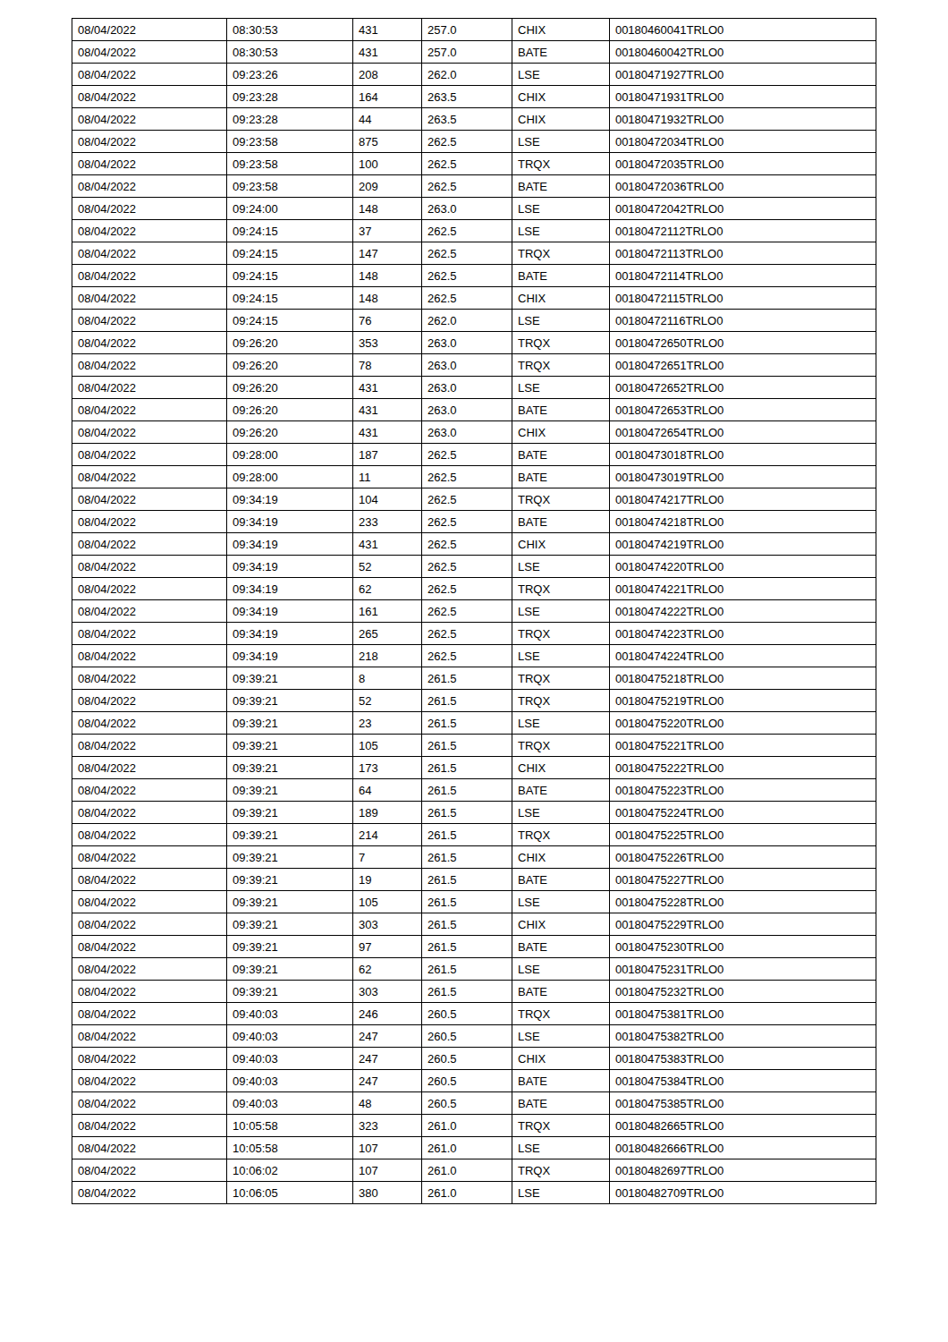| 08/04/2022 | 08:30:53 | 431 | 257.0 | CHIX | 00180460041TRLO0 |
| 08/04/2022 | 08:30:53 | 431 | 257.0 | BATE | 00180460042TRLO0 |
| 08/04/2022 | 09:23:26 | 208 | 262.0 | LSE | 00180471927TRLO0 |
| 08/04/2022 | 09:23:28 | 164 | 263.5 | CHIX | 00180471931TRLO0 |
| 08/04/2022 | 09:23:28 | 44 | 263.5 | CHIX | 00180471932TRLO0 |
| 08/04/2022 | 09:23:58 | 875 | 262.5 | LSE | 00180472034TRLO0 |
| 08/04/2022 | 09:23:58 | 100 | 262.5 | TRQX | 00180472035TRLO0 |
| 08/04/2022 | 09:23:58 | 209 | 262.5 | BATE | 00180472036TRLO0 |
| 08/04/2022 | 09:24:00 | 148 | 263.0 | LSE | 00180472042TRLO0 |
| 08/04/2022 | 09:24:15 | 37 | 262.5 | LSE | 00180472112TRLO0 |
| 08/04/2022 | 09:24:15 | 147 | 262.5 | TRQX | 00180472113TRLO0 |
| 08/04/2022 | 09:24:15 | 148 | 262.5 | BATE | 00180472114TRLO0 |
| 08/04/2022 | 09:24:15 | 148 | 262.5 | CHIX | 00180472115TRLO0 |
| 08/04/2022 | 09:24:15 | 76 | 262.0 | LSE | 00180472116TRLO0 |
| 08/04/2022 | 09:26:20 | 353 | 263.0 | TRQX | 00180472650TRLO0 |
| 08/04/2022 | 09:26:20 | 78 | 263.0 | TRQX | 00180472651TRLO0 |
| 08/04/2022 | 09:26:20 | 431 | 263.0 | LSE | 00180472652TRLO0 |
| 08/04/2022 | 09:26:20 | 431 | 263.0 | BATE | 00180472653TRLO0 |
| 08/04/2022 | 09:26:20 | 431 | 263.0 | CHIX | 00180472654TRLO0 |
| 08/04/2022 | 09:28:00 | 187 | 262.5 | BATE | 00180473018TRLO0 |
| 08/04/2022 | 09:28:00 | 11 | 262.5 | BATE | 00180473019TRLO0 |
| 08/04/2022 | 09:34:19 | 104 | 262.5 | TRQX | 00180474217TRLO0 |
| 08/04/2022 | 09:34:19 | 233 | 262.5 | BATE | 00180474218TRLO0 |
| 08/04/2022 | 09:34:19 | 431 | 262.5 | CHIX | 00180474219TRLO0 |
| 08/04/2022 | 09:34:19 | 52 | 262.5 | LSE | 00180474220TRLO0 |
| 08/04/2022 | 09:34:19 | 62 | 262.5 | TRQX | 00180474221TRLO0 |
| 08/04/2022 | 09:34:19 | 161 | 262.5 | LSE | 00180474222TRLO0 |
| 08/04/2022 | 09:34:19 | 265 | 262.5 | TRQX | 00180474223TRLO0 |
| 08/04/2022 | 09:34:19 | 218 | 262.5 | LSE | 00180474224TRLO0 |
| 08/04/2022 | 09:39:21 | 8 | 261.5 | TRQX | 00180475218TRLO0 |
| 08/04/2022 | 09:39:21 | 52 | 261.5 | TRQX | 00180475219TRLO0 |
| 08/04/2022 | 09:39:21 | 23 | 261.5 | LSE | 00180475220TRLO0 |
| 08/04/2022 | 09:39:21 | 105 | 261.5 | TRQX | 00180475221TRLO0 |
| 08/04/2022 | 09:39:21 | 173 | 261.5 | CHIX | 00180475222TRLO0 |
| 08/04/2022 | 09:39:21 | 64 | 261.5 | BATE | 00180475223TRLO0 |
| 08/04/2022 | 09:39:21 | 189 | 261.5 | LSE | 00180475224TRLO0 |
| 08/04/2022 | 09:39:21 | 214 | 261.5 | TRQX | 00180475225TRLO0 |
| 08/04/2022 | 09:39:21 | 7 | 261.5 | CHIX | 00180475226TRLO0 |
| 08/04/2022 | 09:39:21 | 19 | 261.5 | BATE | 00180475227TRLO0 |
| 08/04/2022 | 09:39:21 | 105 | 261.5 | LSE | 00180475228TRLO0 |
| 08/04/2022 | 09:39:21 | 303 | 261.5 | CHIX | 00180475229TRLO0 |
| 08/04/2022 | 09:39:21 | 97 | 261.5 | BATE | 00180475230TRLO0 |
| 08/04/2022 | 09:39:21 | 62 | 261.5 | LSE | 00180475231TRLO0 |
| 08/04/2022 | 09:39:21 | 303 | 261.5 | BATE | 00180475232TRLO0 |
| 08/04/2022 | 09:40:03 | 246 | 260.5 | TRQX | 00180475381TRLO0 |
| 08/04/2022 | 09:40:03 | 247 | 260.5 | LSE | 00180475382TRLO0 |
| 08/04/2022 | 09:40:03 | 247 | 260.5 | CHIX | 00180475383TRLO0 |
| 08/04/2022 | 09:40:03 | 247 | 260.5 | BATE | 00180475384TRLO0 |
| 08/04/2022 | 09:40:03 | 48 | 260.5 | BATE | 00180475385TRLO0 |
| 08/04/2022 | 10:05:58 | 323 | 261.0 | TRQX | 00180482665TRLO0 |
| 08/04/2022 | 10:05:58 | 107 | 261.0 | LSE | 00180482666TRLO0 |
| 08/04/2022 | 10:06:02 | 107 | 261.0 | TRQX | 00180482697TRLO0 |
| 08/04/2022 | 10:06:05 | 380 | 261.0 | LSE | 00180482709TRLO0 |